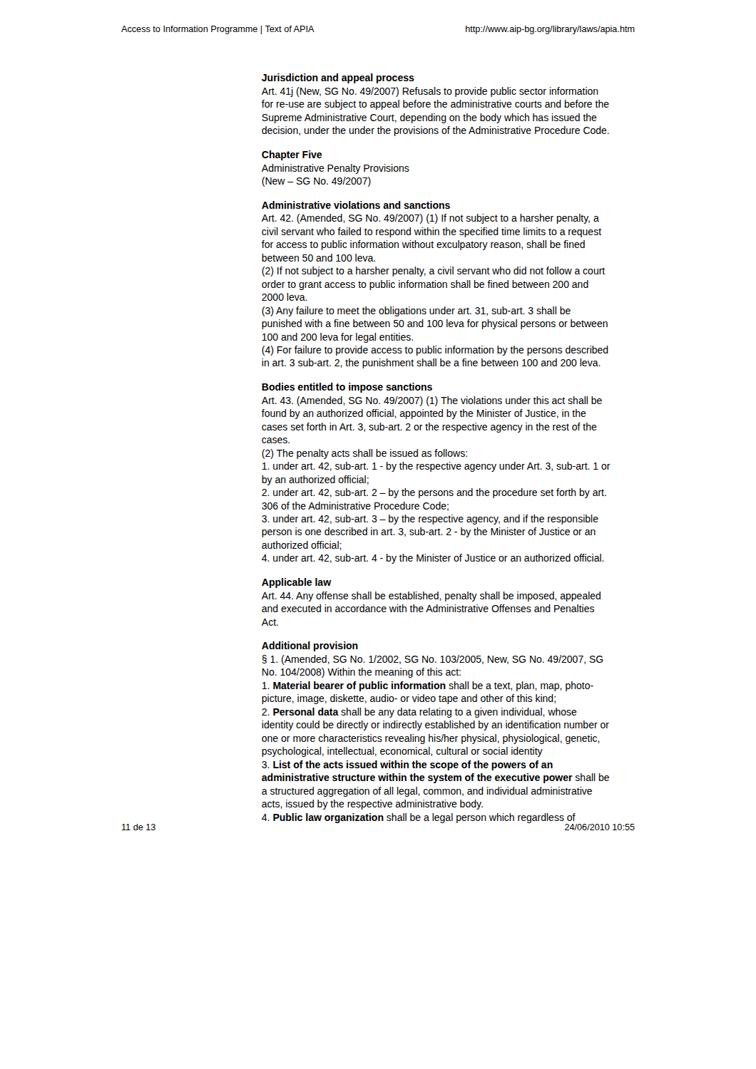Access to Information Programme | Text of APIA
http://www.aip-bg.org/library/laws/apia.htm
Jurisdiction and appeal process
Art. 41j (New, SG No. 49/2007) Refusals to provide public sector information for re-use are subject to appeal before the administrative courts and before the Supreme Administrative Court, depending on the body which has issued the decision, under the under the provisions of the Administrative Procedure Code.
Chapter Five
Administrative Penalty Provisions
(New – SG No. 49/2007)
Administrative violations and sanctions
Art. 42. (Amended, SG No. 49/2007) (1) If not subject to a harsher penalty, a civil servant who failed to respond within the specified time limits to a request for access to public information without exculpatory reason, shall be fined between 50 and 100 leva.
(2) If not subject to a harsher penalty, a civil servant who did not follow a court order to grant access to public information shall be fined between 200 and 2000 leva.
(3) Any failure to meet the obligations under art. 31, sub-art. 3 shall be punished with a fine between 50 and 100 leva for physical persons or between 100 and 200 leva for legal entities.
(4) For failure to provide access to public information by the persons described in art. 3 sub-art. 2, the punishment shall be a fine between 100 and 200 leva.
Bodies entitled to impose sanctions
Art. 43. (Amended, SG No. 49/2007) (1) The violations under this act shall be found by an authorized official, appointed by the Minister of Justice, in the cases set forth in Art. 3, sub-art. 2 or the respective agency in the rest of the cases.
(2) The penalty acts shall be issued as follows:
1. under art. 42, sub-art. 1 - by the respective agency under Art. 3, sub-art. 1 or by an authorized official;
2. under art. 42, sub-art. 2 – by the persons and the procedure set forth by art. 306 of the Administrative Procedure Code;
3. under art. 42, sub-art. 3 – by the respective agency, and if the responsible person is one described in art. 3, sub-art. 2 - by the Minister of Justice or an authorized official;
4. under art. 42, sub-art. 4 - by the Minister of Justice or an authorized official.
Applicable law
Art. 44. Any offense shall be established, penalty shall be imposed, appealed and executed in accordance with the Administrative Offenses and Penalties Act.
Additional provision
§ 1. (Amended, SG No. 1/2002, SG No. 103/2005, New, SG No. 49/2007, SG No. 104/2008) Within the meaning of this act:
1. Material bearer of public information shall be a text, plan, map, photo-picture, image, diskette, audio- or video tape and other of this kind;
2. Personal data shall be any data relating to a given individual, whose identity could be directly or indirectly established by an identification number or one or more characteristics revealing his/her physical, physiological, genetic, psychological, intellectual, economical, cultural or social identity
3. List of the acts issued within the scope of the powers of an administrative structure within the system of the executive power shall be a structured aggregation of all legal, common, and individual administrative acts, issued by the respective administrative body.
4. Public law organization shall be a legal person which regardless of
11 de 13
24/06/2010 10:55